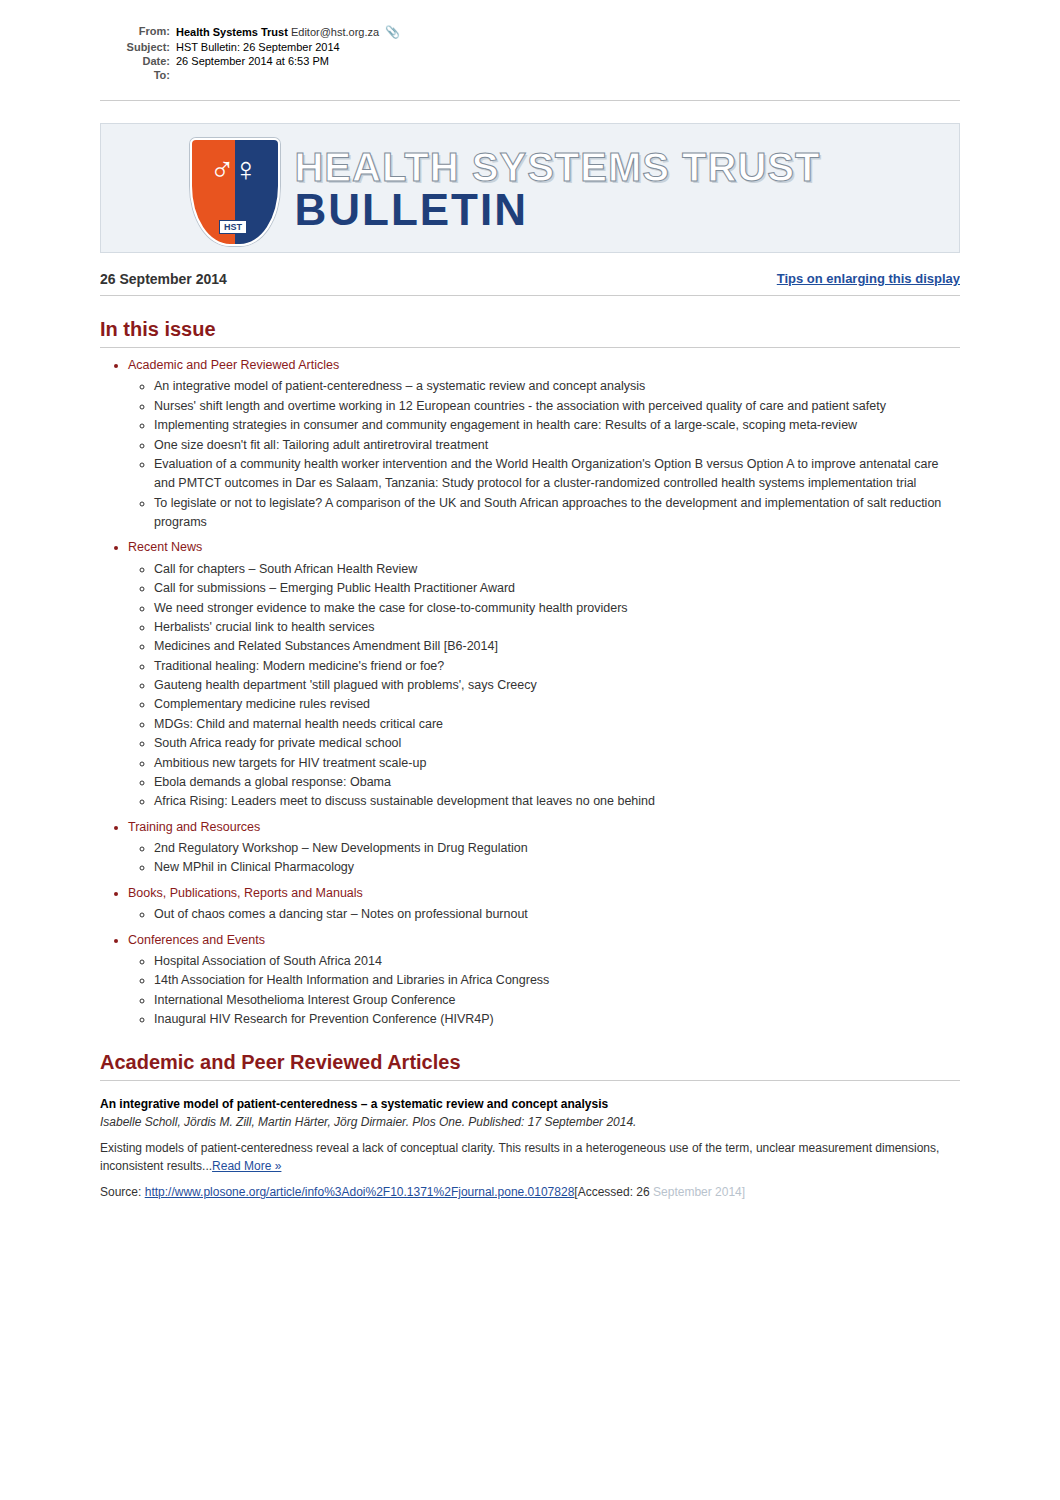| From: | Health Systems Trust Editor@hst.org.za 📎 |
| Subject: | HST Bulletin: 26 September 2014 |
| Date: | 26 September 2014 at 6:53 PM |
| To: | |
♂♀ HST
HEALTH SYSTEMS TRUST
BULLETIN
26 September 2014
Tips on enlarging this display
In this issue
Academic and Peer Reviewed Articles
An integrative model of patient-centeredness – a systematic review and concept analysis
Nurses' shift length and overtime working in 12 European countries - the association with perceived quality of care and patient safety
Implementing strategies in consumer and community engagement in health care: Results of a large-scale, scoping meta-review
One size doesn't fit all: Tailoring adult antiretroviral treatment
Evaluation of a community health worker intervention and the World Health Organization's Option B versus Option A to improve antenatal care and PMTCT outcomes in Dar es Salaam, Tanzania: Study protocol for a cluster-randomized controlled health systems implementation trial
To legislate or not to legislate? A comparison of the UK and South African approaches to the development and implementation of salt reduction programs
Recent News
Call for chapters – South African Health Review
Call for submissions – Emerging Public Health Practitioner Award
We need stronger evidence to make the case for close-to-community health providers
Herbalists' crucial link to health services
Medicines and Related Substances Amendment Bill [B6-2014]
Traditional healing: Modern medicine's friend or foe?
Gauteng health department 'still plagued with problems', says Creecy
Complementary medicine rules revised
MDGs: Child and maternal health needs critical care
South Africa ready for private medical school
Ambitious new targets for HIV treatment scale-up
Ebola demands a global response: Obama
Africa Rising: Leaders meet to discuss sustainable development that leaves no one behind
Training and Resources
2nd Regulatory Workshop – New Developments in Drug Regulation
New MPhil in Clinical Pharmacology
Books, Publications, Reports and Manuals
Out of chaos comes a dancing star – Notes on professional burnout
Conferences and Events
Hospital Association of South Africa 2014
14th Association for Health Information and Libraries in Africa Congress
International Mesothelioma Interest Group Conference
Inaugural HIV Research for Prevention Conference (HIVR4P)
Academic and Peer Reviewed Articles
An integrative model of patient-centeredness – a systematic review and concept analysis
Isabelle Scholl, Jördis M. Zill, Martin Härter, Jörg Dirmaier. Plos One. Published: 17 September 2014.
Existing models of patient-centeredness reveal a lack of conceptual clarity. This results in a heterogeneous use of the term, unclear measurement dimensions, inconsistent results...Read More »
Source: http://www.plosone.org/article/info%3Adoi%2F10.1371%2Fjournal.pone.0107828[Accessed: 26 September 2014]